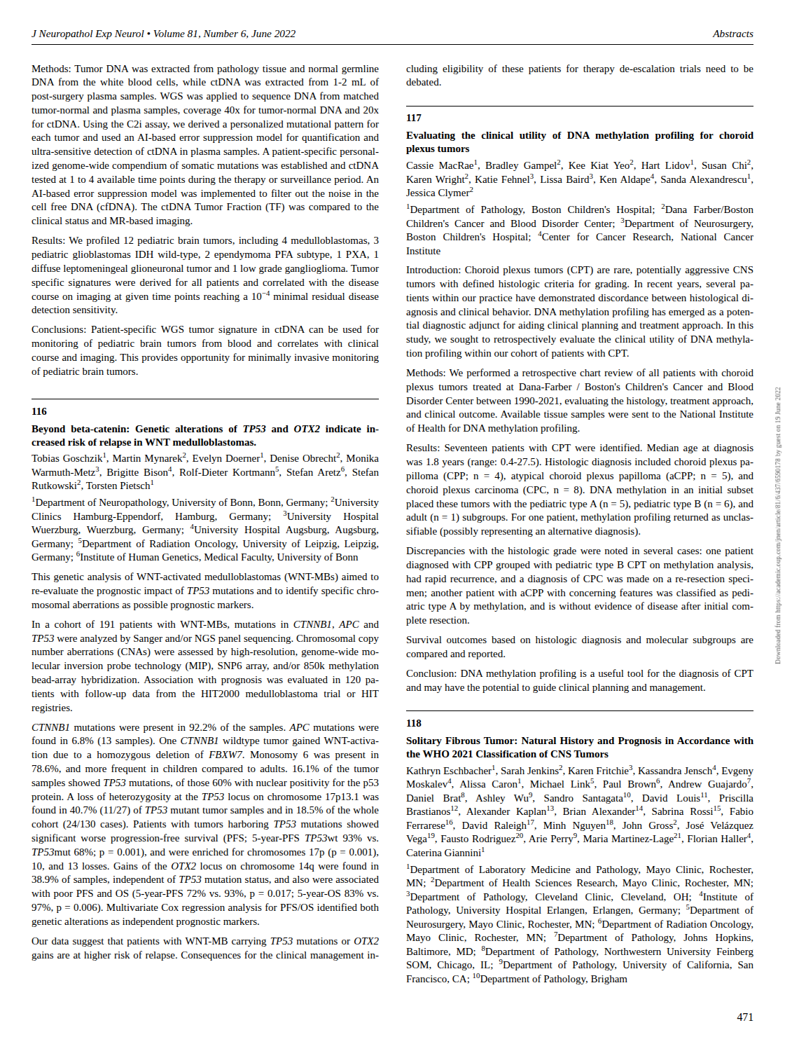Downloaded from https://academic.oup.com/jnen/article/81/6/437/6590178 by guest on 19 June 2022
J Neuropathol Exp Neurol • Volume 81, Number 6, June 2022 Abstracts
Methods: Tumor DNA was extracted from pathology tissue and normal germline DNA from the white blood cells, while ctDNA was extracted from 1-2 mL of post-surgery plasma samples. WGS was applied to sequence DNA from matched tumor-normal and plasma samples, coverage 40x for tumor-normal DNA and 20x for ctDNA. Using the C2i assay, we derived a personalized mutational pattern for each tumor and used an AI-based error suppression model for quantification and ultra-sensitive detection of ctDNA in plasma samples. A patient-specific personalized genome-wide compendium of somatic mutations was established and ctDNA tested at 1 to 4 available time points during the therapy or surveillance period. An AI-based error suppression model was implemented to filter out the noise in the cell free DNA (cfDNA). The ctDNA Tumor Fraction (TF) was compared to the clinical status and MR-based imaging.
Results: We profiled 12 pediatric brain tumors, including 4 medulloblastomas, 3 pediatric glioblastomas IDH wild-type, 2 ependymoma PFA subtype, 1 PXA, 1 diffuse leptomeningeal glioneuronal tumor and 1 low grade ganglioglioma. Tumor specific signatures were derived for all patients and correlated with the disease course on imaging at given time points reaching a 10−4 minimal residual disease detection sensitivity.
Conclusions: Patient-specific WGS tumor signature in ctDNA can be used for monitoring of pediatric brain tumors from blood and correlates with clinical course and imaging. This provides opportunity for minimally invasive monitoring of pediatric brain tumors.
116
Beyond beta-catenin: Genetic alterations of TP53 and OTX2 indicate increased risk of relapse in WNT medulloblastomas.
Tobias Goschzik1, Martin Mynarek2, Evelyn Doerner1, Denise Obrecht2, Monika Warmuth-Metz3, Brigitte Bison4, Rolf-Dieter Kortmann5, Stefan Aretz6, Stefan Rutkowski2, Torsten Pietsch1
1Department of Neuropathology, University of Bonn, Bonn, Germany; 2University Clinics Hamburg-Eppendorf, Hamburg, Germany; 3University Hospital Wuerzburg, Wuerzburg, Germany; 4University Hospital Augsburg, Augsburg, Germany; 5Department of Radiation Oncology, University of Leipzig, Leipzig, Germany; 6Institute of Human Genetics, Medical Faculty, University of Bonn
This genetic analysis of WNT-activated medulloblastomas (WNT-MBs) aimed to re-evaluate the prognostic impact of TP53 mutations and to identify specific chromosomal aberrations as possible prognostic markers.
In a cohort of 191 patients with WNT-MBs, mutations in CTNNB1, APC and TP53 were analyzed by Sanger and/or NGS panel sequencing. Chromosomal copy number aberrations (CNAs) were assessed by high-resolution, genome-wide molecular inversion probe technology (MIP), SNP6 array, and/or 850k methylation bead-array hybridization. Association with prognosis was evaluated in 120 patients with follow-up data from the HIT2000 medulloblastoma trial or HIT registries.
CTNNB1 mutations were present in 92.2% of the samples. APC mutations were found in 6.8% (13 samples). One CTNNB1 wildtype tumor gained WNT-activation due to a homozygous deletion of FBXW7. Monosomy 6 was present in 78.6%, and more frequent in children compared to adults. 16.1% of the tumor samples showed TP53 mutations, of those 60% with nuclear positivity for the p53 protein. A loss of heterozygosity at the TP53 locus on chromosome 17p13.1 was found in 40.7% (11/27) of TP53 mutant tumor samples and in 18.5% of the whole cohort (24/130 cases). Patients with tumors harboring TP53 mutations showed significant worse progression-free survival (PFS; 5-year-PFS TP53wt 93% vs. TP53mut 68%; p = 0.001), and were enriched for chromosomes 17p (p = 0.001), 10, and 13 losses. Gains of the OTX2 locus on chromosome 14q were found in 38.9% of samples, independent of TP53 mutation status, and also were associated with poor PFS and OS (5-year-PFS 72% vs. 93%, p = 0.017; 5-year-OS 83% vs. 97%, p = 0.006). Multivariate Cox regression analysis for PFS/OS identified both genetic alterations as independent prognostic markers.
Our data suggest that patients with WNT-MB carrying TP53 mutations or OTX2 gains are at higher risk of relapse. Consequences for the clinical management including eligibility of these patients for therapy de-escalation trials need to be debated.
117
Evaluating the clinical utility of DNA methylation profiling for choroid plexus tumors
Cassie MacRae1, Bradley Gampel2, Kee Kiat Yeo2, Hart Lidov1, Susan Chi2, Karen Wright2, Katie Fehnel3, Lissa Baird3, Ken Aldape4, Sanda Alexandrescu1, Jessica Clymer2
1Department of Pathology, Boston Children's Hospital; 2Dana Farber/Boston Children's Cancer and Blood Disorder Center; 3Department of Neurosurgery, Boston Children's Hospital; 4Center for Cancer Research, National Cancer Institute
Introduction: Choroid plexus tumors (CPT) are rare, potentially aggressive CNS tumors with defined histologic criteria for grading. In recent years, several patients within our practice have demonstrated discordance between histological diagnosis and clinical behavior. DNA methylation profiling has emerged as a potential diagnostic adjunct for aiding clinical planning and treatment approach. In this study, we sought to retrospectively evaluate the clinical utility of DNA methylation profiling within our cohort of patients with CPT.
Methods: We performed a retrospective chart review of all patients with choroid plexus tumors treated at Dana-Farber / Boston's Children's Cancer and Blood Disorder Center between 1990-2021, evaluating the histology, treatment approach, and clinical outcome. Available tissue samples were sent to the National Institute of Health for DNA methylation profiling.
Results: Seventeen patients with CPT were identified. Median age at diagnosis was 1.8 years (range: 0.4-27.5). Histologic diagnosis included choroid plexus papilloma (CPP; n = 4), atypical choroid plexus papilloma (aCPP; n = 5), and choroid plexus carcinoma (CPC, n = 8). DNA methylation in an initial subset placed these tumors with the pediatric type A (n = 5), pediatric type B (n = 6), and adult (n = 1) subgroups. For one patient, methylation profiling returned as unclassifiable (possibly representing an alternative diagnosis).
Discrepancies with the histologic grade were noted in several cases: one patient diagnosed with CPP grouped with pediatric type B CPT on methylation analysis, had rapid recurrence, and a diagnosis of CPC was made on a re-resection specimen; another patient with aCPP with concerning features was classified as pediatric type A by methylation, and is without evidence of disease after initial complete resection.
Survival outcomes based on histologic diagnosis and molecular subgroups are compared and reported.
Conclusion: DNA methylation profiling is a useful tool for the diagnosis of CPT and may have the potential to guide clinical planning and management.
118
Solitary Fibrous Tumor: Natural History and Prognosis in Accordance with the WHO 2021 Classification of CNS Tumors
Kathryn Eschbacher1, Sarah Jenkins2, Karen Fritchie3, Kassandra Jensch4, Evgeny Moskalev4, Alissa Caron1, Michael Link5, Paul Brown6, Andrew Guajardo7, Daniel Brat8, Ashley Wu9, Sandro Santagata10, David Louis11, Priscilla Brastianos12, Alexander Kaplan13, Brian Alexander14, Sabrina Rossi15, Fabio Ferrarese16, David Raleigh17, Minh Nguyen18, John Gross2, José Velázquez Vega19, Fausto Rodriguez20, Arie Perry9, Maria Martinez-Lage21, Florian Haller4, Caterina Giannini1
1Department of Laboratory Medicine and Pathology, Mayo Clinic, Rochester, MN; 2Department of Health Sciences Research, Mayo Clinic, Rochester, MN; 3Department of Pathology, Cleveland Clinic, Cleveland, OH; 4Institute of Pathology, University Hospital Erlangen, Erlangen, Germany; 5Department of Neurosurgery, Mayo Clinic, Rochester, MN; 6Department of Radiation Oncology, Mayo Clinic, Rochester, MN; 7Department of Pathology, Johns Hopkins, Baltimore, MD; 8Department of Pathology, Northwestern University Feinberg SOM, Chicago, IL; 9Department of Pathology, University of California, San Francisco, CA; 10Department of Pathology, Brigham
471